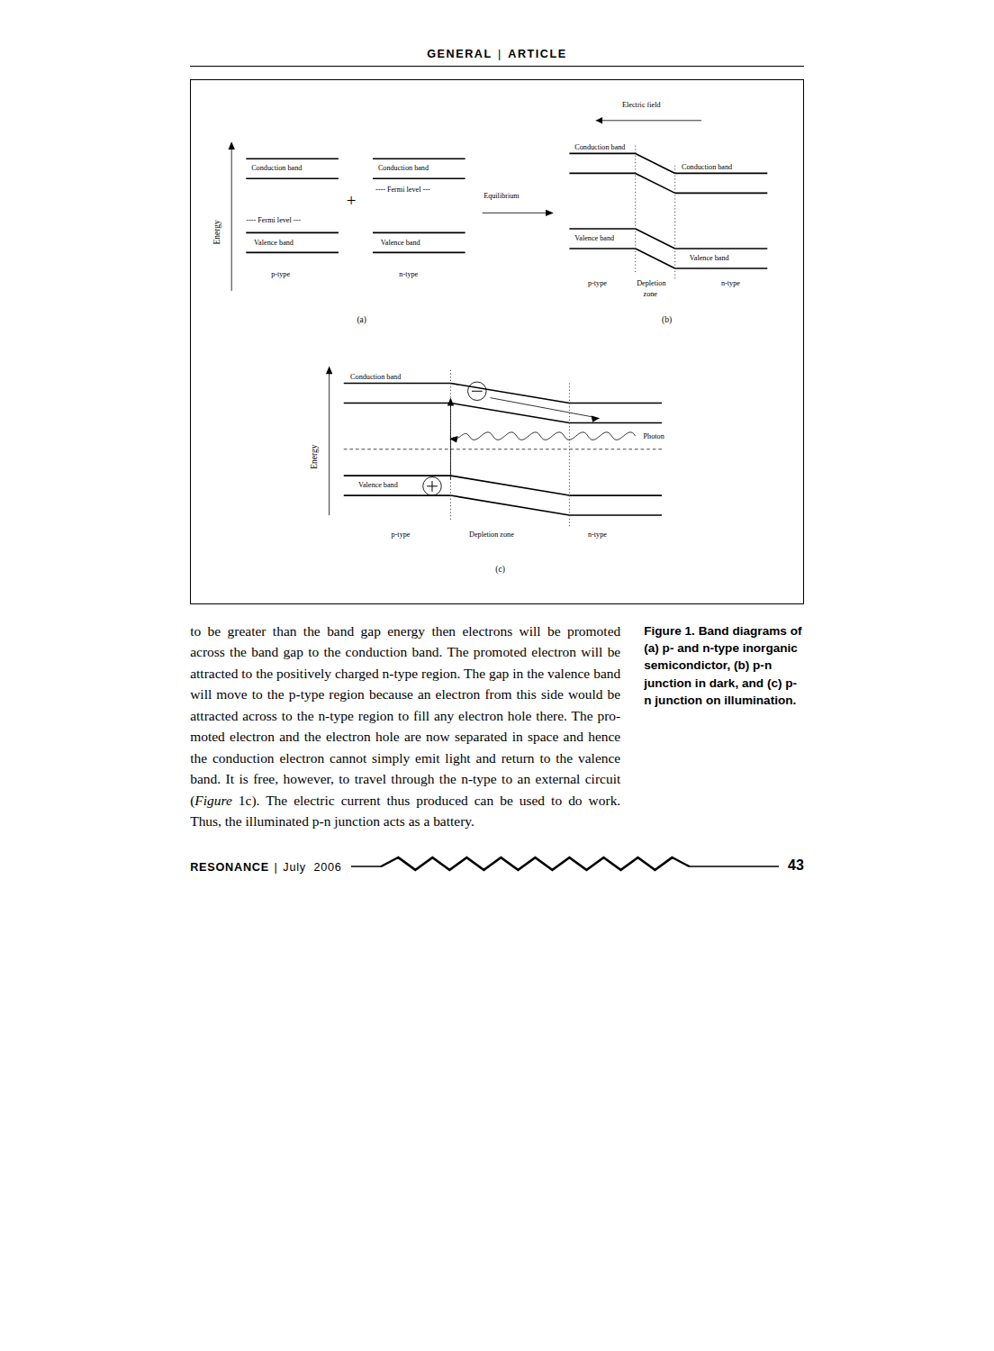GENERAL|ARTICLE
Electric field Energy Conduction band ---- Fermi level --- Valence band p-type + Conduction band ---- Fermi level --- Valence band n-type Equilibrium Conduction band Conduction band Valence band Valence band p-type Depletion zone n-type (a) (b) Energy Conduction band Valence band Photon p-type Depletion zone n-type (c)
to be greater than the band gap energy then electrons will be promoted across the band gap to the conduction band. The promoted electron will be attracted to the positively charged n-type region. The gap in the valence band will move to the p-type region because an electron from this side would be attracted across to the n-type region to fill any electron hole there. The promoted electron and the electron hole are now separated in space and hence the conduction electron cannot simply emit light and return to the valence band. It is free, however, to travel through the n-type to an external circuit (Figure 1c). The electric current thus produced can be used to do work. Thus, the illuminated p-n junction acts as a battery.
Figure 1. Band diagrams of (a) p- and n-type inorganic semicondictor, (b) p-n junction in dark, and (c) p-n junction on illumination.
RESONANCE|July 2006
43